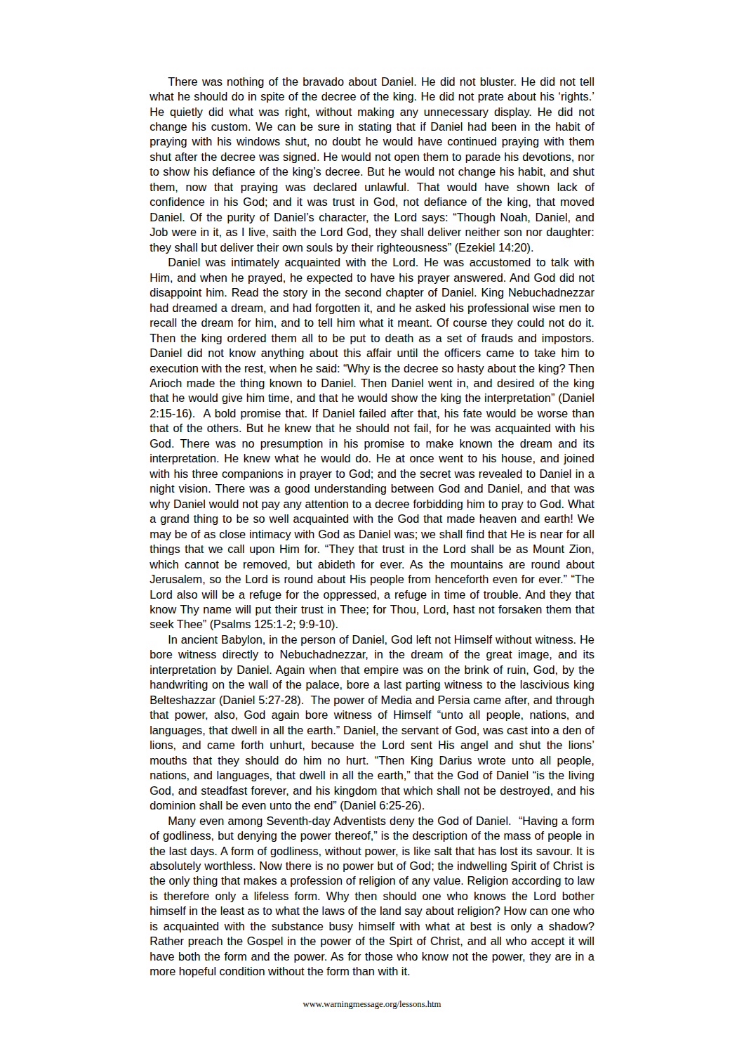There was nothing of the bravado about Daniel. He did not bluster. He did not tell what he should do in spite of the decree of the king. He did not prate about his ‘rights.’ He quietly did what was right, without making any unnecessary display. He did not change his custom. We can be sure in stating that if Daniel had been in the habit of praying with his windows shut, no doubt he would have continued praying with them shut after the decree was signed. He would not open them to parade his devotions, nor to show his defiance of the king’s decree. But he would not change his habit, and shut them, now that praying was declared unlawful. That would have shown lack of confidence in his God; and it was trust in God, not defiance of the king, that moved Daniel. Of the purity of Daniel’s character, the Lord says: “Though Noah, Daniel, and Job were in it, as I live, saith the Lord God, they shall deliver neither son nor daughter: they shall but deliver their own souls by their righteousness” (Ezekiel 14:20).
Daniel was intimately acquainted with the Lord. He was accustomed to talk with Him, and when he prayed, he expected to have his prayer answered. And God did not disappoint him. Read the story in the second chapter of Daniel. King Nebuchadnezzar had dreamed a dream, and had forgotten it, and he asked his professional wise men to recall the dream for him, and to tell him what it meant. Of course they could not do it. Then the king ordered them all to be put to death as a set of frauds and impostors. Daniel did not know anything about this affair until the officers came to take him to execution with the rest, when he said: “Why is the decree so hasty about the king? Then Arioch made the thing known to Daniel. Then Daniel went in, and desired of the king that he would give him time, and that he would show the king the interpretation” (Daniel 2:15-16). A bold promise that. If Daniel failed after that, his fate would be worse than that of the others. But he knew that he should not fail, for he was acquainted with his God. There was no presumption in his promise to make known the dream and its interpretation. He knew what he would do. He at once went to his house, and joined with his three companions in prayer to God; and the secret was revealed to Daniel in a night vision. There was a good understanding between God and Daniel, and that was why Daniel would not pay any attention to a decree forbidding him to pray to God. What a grand thing to be so well acquainted with the God that made heaven and earth! We may be of as close intimacy with God as Daniel was; we shall find that He is near for all things that we call upon Him for. “They that trust in the Lord shall be as Mount Zion, which cannot be removed, but abideth for ever. As the mountains are round about Jerusalem, so the Lord is round about His people from henceforth even for ever.” “The Lord also will be a refuge for the oppressed, a refuge in time of trouble. And they that know Thy name will put their trust in Thee; for Thou, Lord, hast not forsaken them that seek Thee” (Psalms 125:1-2; 9:9-10).
In ancient Babylon, in the person of Daniel, God left not Himself without witness. He bore witness directly to Nebuchadnezzar, in the dream of the great image, and its interpretation by Daniel. Again when that empire was on the brink of ruin, God, by the handwriting on the wall of the palace, bore a last parting witness to the lascivious king Belteshazzar (Daniel 5:27-28). The power of Media and Persia came after, and through that power, also, God again bore witness of Himself “unto all people, nations, and languages, that dwell in all the earth.” Daniel, the servant of God, was cast into a den of lions, and came forth unhurt, because the Lord sent His angel and shut the lions’ mouths that they should do him no hurt. “Then King Darius wrote unto all people, nations, and languages, that dwell in all the earth,” that the God of Daniel “is the living God, and steadfast forever, and his kingdom that which shall not be destroyed, and his dominion shall be even unto the end” (Daniel 6:25-26).
Many even among Seventh-day Adventists deny the God of Daniel. “Having a form of godliness, but denying the power thereof,” is the description of the mass of people in the last days. A form of godliness, without power, is like salt that has lost its savour. It is absolutely worthless. Now there is no power but of God; the indwelling Spirit of Christ is the only thing that makes a profession of religion of any value. Religion according to law is therefore only a lifeless form. Why then should one who knows the Lord bother himself in the least as to what the laws of the land say about religion? How can one who is acquainted with the substance busy himself with what at best is only a shadow? Rather preach the Gospel in the power of the Spirt of Christ, and all who accept it will have both the form and the power. As for those who know not the power, they are in a more hopeful condition without the form than with it.
www.warningmessage.org/lessons.htm